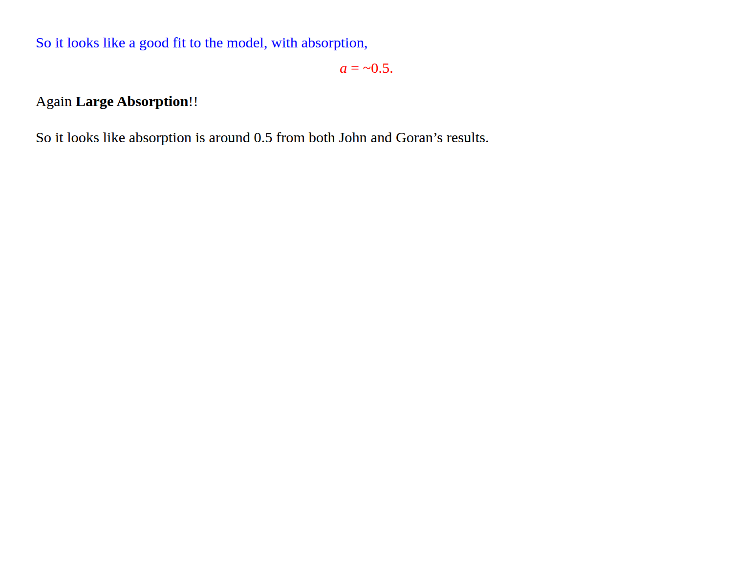So it looks like a good fit to the model, with absorption,
a = ~0.5.
Again Large Absorption!!
So it looks like absorption is around 0.5 from both John and Goran’s results.